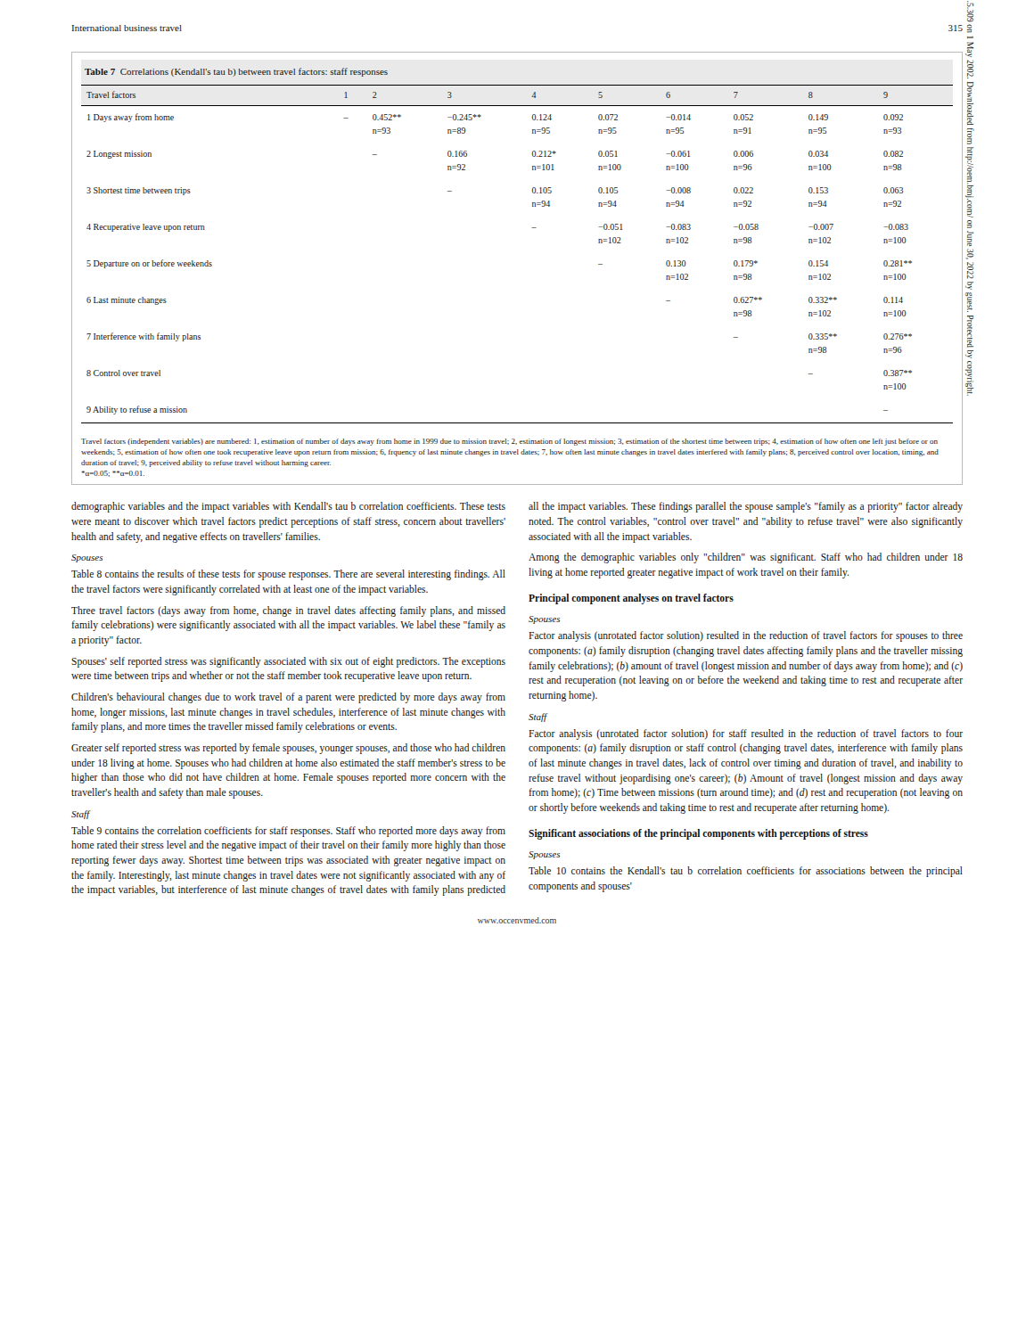International business travel 315
Occup Environ Med: first published as 10.1136/oem.59.5.309 on 1 May 2002. Downloaded from http://oem.bmj.com/ on June 30, 2022 by guest. Protected by copyright.
Table 7 Correlations (Kendall's tau b) between travel factors: staff responses
| Travel factors | 1 | 2 | 3 | 4 | 5 | 6 | 7 | 8 | 9 |
| --- | --- | --- | --- | --- | --- | --- | --- | --- | --- |
| 1 Days away from home | – | 0.452** n=93 | −0.245** n=89 | 0.124 n=95 | 0.072 n=95 | −0.014 n=95 | 0.052 n=91 | 0.149 n=95 | 0.092 n=93 |
| 2 Longest mission | | – | 0.166 n=92 | 0.212* n=101 | 0.051 n=100 | −0.061 n=100 | 0.006 n=96 | 0.034 n=100 | 0.082 n=98 |
| 3 Shortest time between trips | | | – | 0.105 n=94 | 0.105 n=94 | −0.008 n=94 | 0.022 n=92 | 0.153 n=94 | 0.063 n=92 |
| 4 Recuperative leave upon return | | | | – | −0.051 n=102 | −0.083 n=102 | −0.058 n=98 | −0.007 n=102 | −0.083 n=100 |
| 5 Departure on or before weekends | | | | | – | 0.130 n=102 | 0.179* n=98 | 0.154 n=102 | 0.281** n=100 |
| 6 Last minute changes | | | | | | – | 0.627** n=98 | 0.332** n=102 | 0.114 n=100 |
| 7 Interference with family plans | | | | | | | – | 0.335** n=98 | 0.276** n=96 |
| 8 Control over travel | | | | | | | | – | 0.387** n=100 |
| 9 Ability to refuse a mission | | | | | | | | | – |
Travel factors (independent variables) are numbered: 1, estimation of number of days away from home in 1999 due to mission travel; 2, estimation of longest mission; 3, estimation of the shortest time between trips; 4, estimation of how often one left just before or on weekends; 5, estimation of how often one took recuperative leave upon return from mission; 6, frquency of last minute changes in travel dates; 7, how often last minute changes in travel dates interfered with family plans; 8, perceived control over location, timing, and duration of travel; 9, perceived ability to refuse travel without harming career.
*α=0.05; **α=0.01.
demographic variables and the impact variables with Kendall's tau b correlation coefficients. These tests were meant to discover which travel factors predict perceptions of staff stress, concern about travellers' health and safety, and negative effects on travellers' families.
Spouses
Table 8 contains the results of these tests for spouse responses. There are several interesting findings. All the travel factors were significantly correlated with at least one of the impact variables.
Three travel factors (days away from home, change in travel dates affecting family plans, and missed family celebrations) were significantly associated with all the impact variables. We label these "family as a priority" factor.
Spouses' self reported stress was significantly associated with six out of eight predictors. The exceptions were time between trips and whether or not the staff member took recuperative leave upon return.
Children's behavioural changes due to work travel of a parent were predicted by more days away from home, longer missions, last minute changes in travel schedules, interference of last minute changes with family plans, and more times the traveller missed family celebrations or events.
Greater self reported stress was reported by female spouses, younger spouses, and those who had children under 18 living at home. Spouses who had children at home also estimated the staff member's stress to be higher than those who did not have children at home. Female spouses reported more concern with the traveller's health and safety than male spouses.
Staff
Table 9 contains the correlation coefficients for staff responses. Staff who reported more days away from home rated their stress level and the negative impact of their travel on their family more highly than those reporting fewer days away. Shortest time between trips was associated with greater negative impact on the family. Interestingly, last minute changes in travel dates were not significantly associated with any of the impact variables, but interference of last minute changes of travel dates with family plans predicted all the impact variables. These findings parallel the spouse sample's "family as a priority" factor already noted. The control variables, "control over travel" and "ability to refuse travel" were also significantly associated with all the impact variables.
Among the demographic variables only "children" was significant. Staff who had children under 18 living at home reported greater negative impact of work travel on their family.
Principal component analyses on travel factors
Spouses
Factor analysis (unrotated factor solution) resulted in the reduction of travel factors for spouses to three components: (a) family disruption (changing travel dates affecting family plans and the traveller missing family celebrations); (b) amount of travel (longest mission and number of days away from home); and (c) rest and recuperation (not leaving on or before the weekend and taking time to rest and recuperate after returning home).
Staff
Factor analysis (unrotated factor solution) for staff resulted in the reduction of travel factors to four components: (a) family disruption or staff control (changing travel dates, interference with family plans of last minute changes in travel dates, lack of control over timing and duration of travel, and inability to refuse travel without jeopardising one's career); (b) Amount of travel (longest mission and days away from home); (c) Time between missions (turn around time); and (d) rest and recuperation (not leaving on or shortly before weekends and taking time to rest and recuperate after returning home).
Significant associations of the principal components with perceptions of stress
Spouses
Table 10 contains the Kendall's tau b correlation coefficients for associations between the principal components and spouses'
www.occenvmed.com